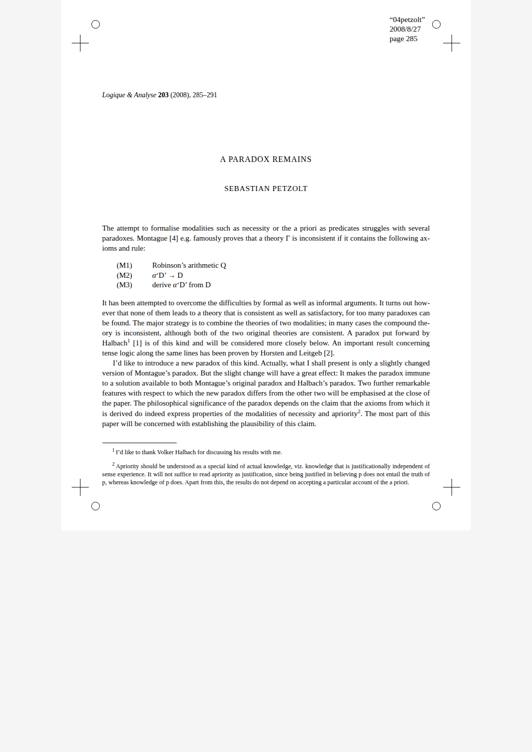“04petzolt”
2008/8/27
page 285
Logique & Analyse 203 (2008), 285–291
A PARADOX REMAINS
SEBASTIAN PETZOLT
The attempt to formalise modalities such as necessity or the a priori as predicates struggles with several paradoxes. Montague [4] e.g. famously proves that a theory Γ is inconsistent if it contains the following axioms and rule:
| (M1) | Robinson’s arithmetic Q |
| (M2) | α ‘D’ → D |
| (M3) | derive α ‘D’ from D |
It has been attempted to overcome the difficulties by formal as well as informal arguments. It turns out however that none of them leads to a theory that is consistent as well as satisfactory, for too many paradoxes can be found. The major strategy is to combine the theories of two modalities; in many cases the compound theory is inconsistent, although both of the two original theories are consistent. A paradox put forward by Halbach1 [1] is of this kind and will be considered more closely below. An important result concerning tense logic along the same lines has been proven by Horsten and Leitgeb [2].
I’d like to introduce a new paradox of this kind. Actually, what I shall present is only a slightly changed version of Montague’s paradox. But the slight change will have a great effect: It makes the paradox immune to a solution available to both Montague’s original paradox and Halbach’s paradox. Two further remarkable features with respect to which the new paradox differs from the other two will be emphasised at the close of the paper. The philosophical significance of the paradox depends on the claim that the axioms from which it is derived do indeed express properties of the modalities of necessity and apriority2. The most part of this paper will be concerned with establishing the plausibility of this claim.
1 I’d like to thank Volker Halbach for discussing his results with me.
2 Apriority should be understood as a special kind of actual knowledge, viz. knowledge that is justificationally independent of sense experience. It will not suffice to read apriority as justification, since being justified in believing p does not entail the truth of p, whereas knowledge of p does. Apart from this, the results do not depend on accepting a particular account of the a priori.